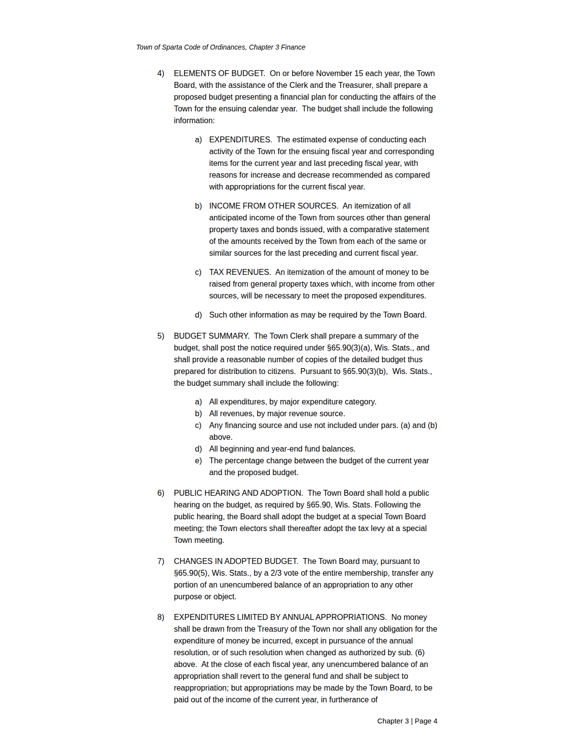Town of Sparta Code of Ordinances, Chapter 3 Finance
4) ELEMENTS OF BUDGET. On or before November 15 each year, the Town Board, with the assistance of the Clerk and the Treasurer, shall prepare a proposed budget presenting a financial plan for conducting the affairs of the Town for the ensuing calendar year. The budget shall include the following information:
a) EXPENDITURES. The estimated expense of conducting each activity of the Town for the ensuing fiscal year and corresponding items for the current year and last preceding fiscal year, with reasons for increase and decrease recommended as compared with appropriations for the current fiscal year.
b) INCOME FROM OTHER SOURCES. An itemization of all anticipated income of the Town from sources other than general property taxes and bonds issued, with a comparative statement of the amounts received by the Town from each of the same or similar sources for the last preceding and current fiscal year.
c) TAX REVENUES. An itemization of the amount of money to be raised from general property taxes which, with income from other sources, will be necessary to meet the proposed expenditures.
d) Such other information as may be required by the Town Board.
5) BUDGET SUMMARY. The Town Clerk shall prepare a summary of the budget, shall post the notice required under §65.90(3)(a), Wis. Stats., and shall provide a reasonable number of copies of the detailed budget thus prepared for distribution to citizens. Pursuant to §65.90(3)(b), Wis. Stats., the budget summary shall include the following:
a) All expenditures, by major expenditure category.
b) All revenues, by major revenue source.
c) Any financing source and use not included under pars. (a) and (b) above.
d) All beginning and year-end fund balances.
e) The percentage change between the budget of the current year and the proposed budget.
6) PUBLIC HEARING AND ADOPTION. The Town Board shall hold a public hearing on the budget, as required by §65.90, Wis. Stats. Following the public hearing, the Board shall adopt the budget at a special Town Board meeting; the Town electors shall thereafter adopt the tax levy at a special Town meeting.
7) CHANGES IN ADOPTED BUDGET. The Town Board may, pursuant to §65.90(5), Wis. Stats., by a 2/3 vote of the entire membership, transfer any portion of an unencumbered balance of an appropriation to any other purpose or object.
8) EXPENDITURES LIMITED BY ANNUAL APPROPRIATIONS. No money shall be drawn from the Treasury of the Town nor shall any obligation for the expenditure of money be incurred, except in pursuance of the annual resolution, or of such resolution when changed as authorized by sub. (6) above. At the close of each fiscal year, any unencumbered balance of an appropriation shall revert to the general fund and shall be subject to reappropriation; but appropriations may be made by the Town Board, to be paid out of the income of the current year, in furtherance of
Chapter 3 | Page 4